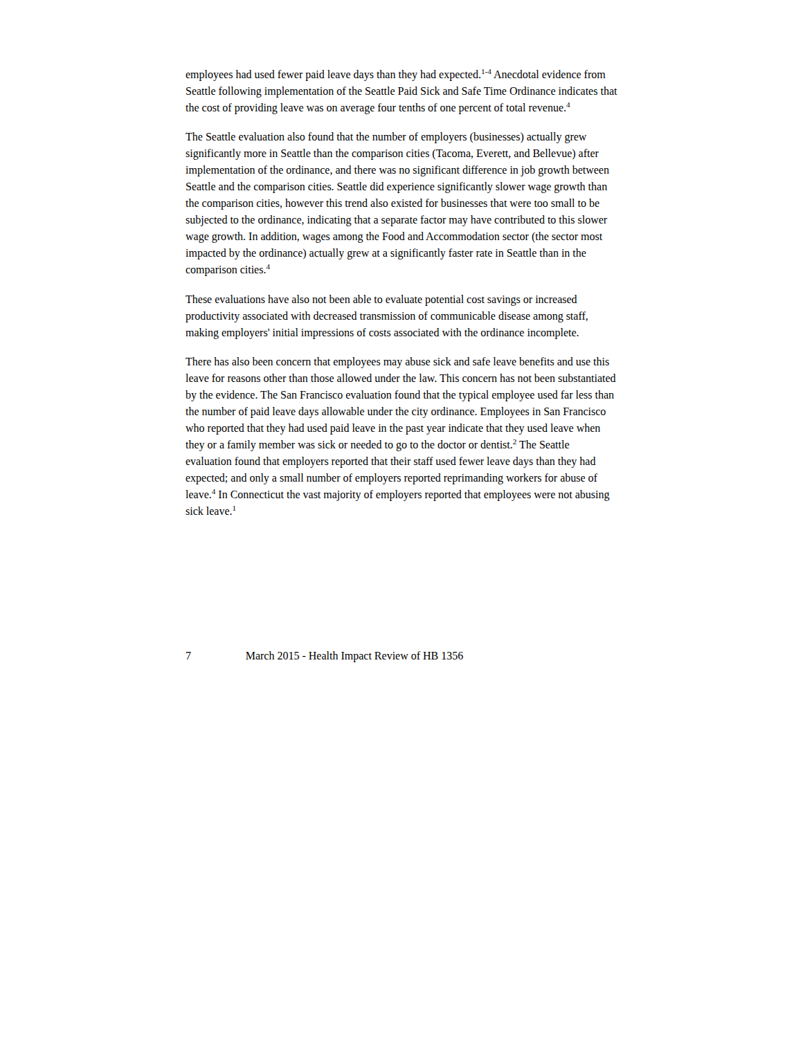employees had used fewer paid leave days than they had expected.1-4 Anecdotal evidence from Seattle following implementation of the Seattle Paid Sick and Safe Time Ordinance indicates that the cost of providing leave was on average four tenths of one percent of total revenue.4
The Seattle evaluation also found that the number of employers (businesses) actually grew significantly more in Seattle than the comparison cities (Tacoma, Everett, and Bellevue) after implementation of the ordinance, and there was no significant difference in job growth between Seattle and the comparison cities. Seattle did experience significantly slower wage growth than the comparison cities, however this trend also existed for businesses that were too small to be subjected to the ordinance, indicating that a separate factor may have contributed to this slower wage growth. In addition, wages among the Food and Accommodation sector (the sector most impacted by the ordinance) actually grew at a significantly faster rate in Seattle than in the comparison cities.4
These evaluations have also not been able to evaluate potential cost savings or increased productivity associated with decreased transmission of communicable disease among staff, making employers' initial impressions of costs associated with the ordinance incomplete.
There has also been concern that employees may abuse sick and safe leave benefits and use this leave for reasons other than those allowed under the law. This concern has not been substantiated by the evidence. The San Francisco evaluation found that the typical employee used far less than the number of paid leave days allowable under the city ordinance. Employees in San Francisco who reported that they had used paid leave in the past year indicate that they used leave when they or a family member was sick or needed to go to the doctor or dentist.2 The Seattle evaluation found that employers reported that their staff used fewer leave days than they had expected; and only a small number of employers reported reprimanding workers for abuse of leave.4 In Connecticut the vast majority of employers reported that employees were not abusing sick leave.1
7
March 2015 - Health Impact Review of HB 1356